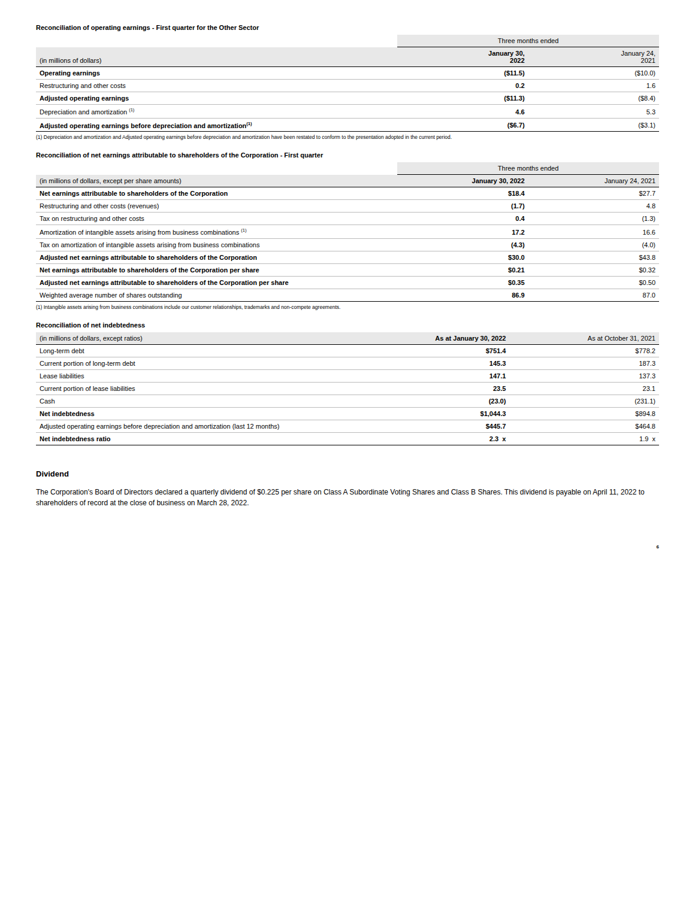Reconciliation of operating earnings - First quarter for the Other Sector
| | Three months ended |
| (in millions of dollars) | January 30, 2022 | January 24, 2021 |
| Operating earnings | ($11.5) | ($10.0) |
| Restructuring and other costs | 0.2 | 1.6 |
| Adjusted operating earnings | ($11.3) | ($8.4) |
| Depreciation and amortization (1) | 4.6 | 5.3 |
| Adjusted operating earnings before depreciation and amortization (1) | ($6.7) | ($3.1) |
(1) Depreciation and amortization and Adjusted operating earnings before depreciation and amortization have been restated to conform to the presentation adopted in the current period.
Reconciliation of net earnings attributable to shareholders of the Corporation - First quarter
| | Three months ended |
| (in millions of dollars, except per share amounts) | January 30, 2022 | January 24, 2021 |
| Net earnings attributable to shareholders of the Corporation | $18.4 | $27.7 |
| Restructuring and other costs (revenues) | (1.7) | 4.8 |
| Tax on restructuring and other costs | 0.4 | (1.3) |
| Amortization of intangible assets arising from business combinations (1) | 17.2 | 16.6 |
| Tax on amortization of intangible assets arising from business combinations | (4.3) | (4.0) |
| Adjusted net earnings attributable to shareholders of the Corporation | $30.0 | $43.8 |
| Net earnings attributable to shareholders of the Corporation per share | $0.21 | $0.32 |
| Adjusted net earnings attributable to shareholders of the Corporation per share | $0.35 | $0.50 |
| Weighted average number of shares outstanding | 86.9 | 87.0 |
(1) Intangible assets arising from business combinations include our customer relationships, trademarks and non-compete agreements.
Reconciliation of net indebtedness
| (in millions of dollars, except ratios) | As at January 30, 2022 | As at October 31, 2021 |
| --- | --- | --- |
| Long-term debt | $751.4 | $778.2 |
| Current portion of long-term debt | 145.3 | 187.3 |
| Lease liabilities | 147.1 | 137.3 |
| Current portion of lease liabilities | 23.5 | 23.1 |
| Cash | (23.0) | (231.1) |
| Net indebtedness | $1,044.3 | $894.8 |
| Adjusted operating earnings before depreciation and amortization (last 12 months) | $445.7 | $464.8 |
| Net indebtedness ratio | 2.3 x | 1.9 x |
Dividend
The Corporation's Board of Directors declared a quarterly dividend of $0.225 per share on Class A Subordinate Voting Shares and Class B Shares. This dividend is payable on April 11, 2022 to shareholders of record at the close of business on March 28, 2022.
6